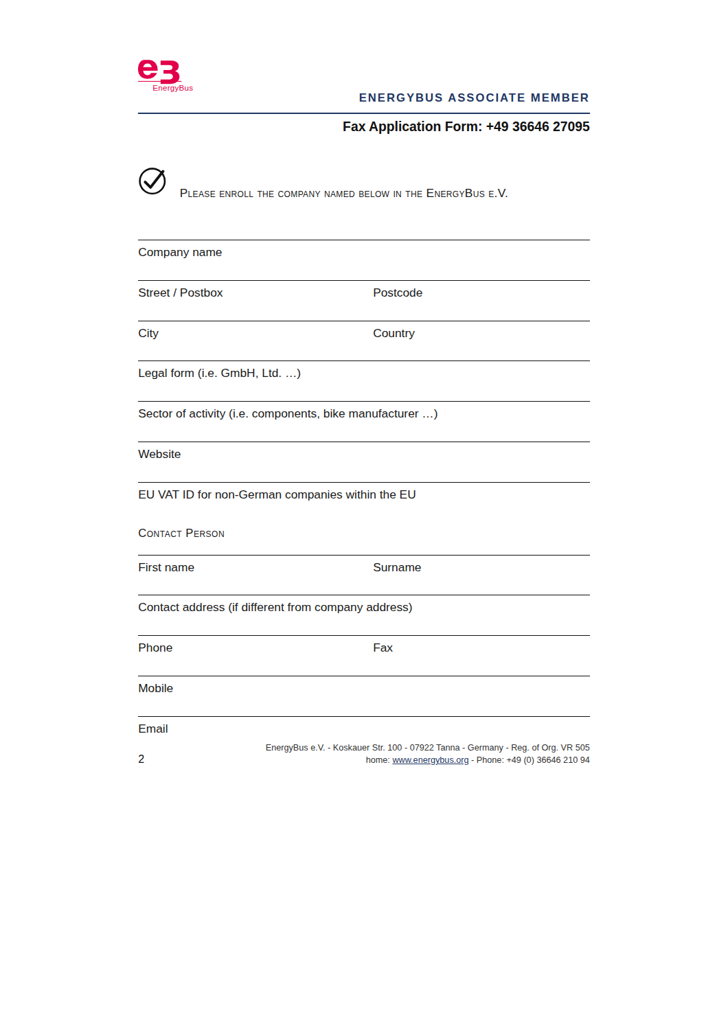EnergyBus
EnergyBus Associate Member
Fax Application Form: +49 36646 27095
Please enroll the company named below in the EnergyBus e.V.
Company name
Street / Postbox
Postcode
City
Country
Legal form (i.e. GmbH, Ltd. …)
Sector of activity (i.e. components, bike manufacturer …)
Website
EU VAT ID for non-German companies within the EU
Contact Person
First name
Surname
Contact address (if different from company address)
Phone
Fax
Mobile
Email
2
EnergyBus e.V. - Koskauer Str. 100 - 07922 Tanna - Germany - Reg. of Org. VR 505
home: www.energybus.org - Phone: +49 (0) 36646 210 94